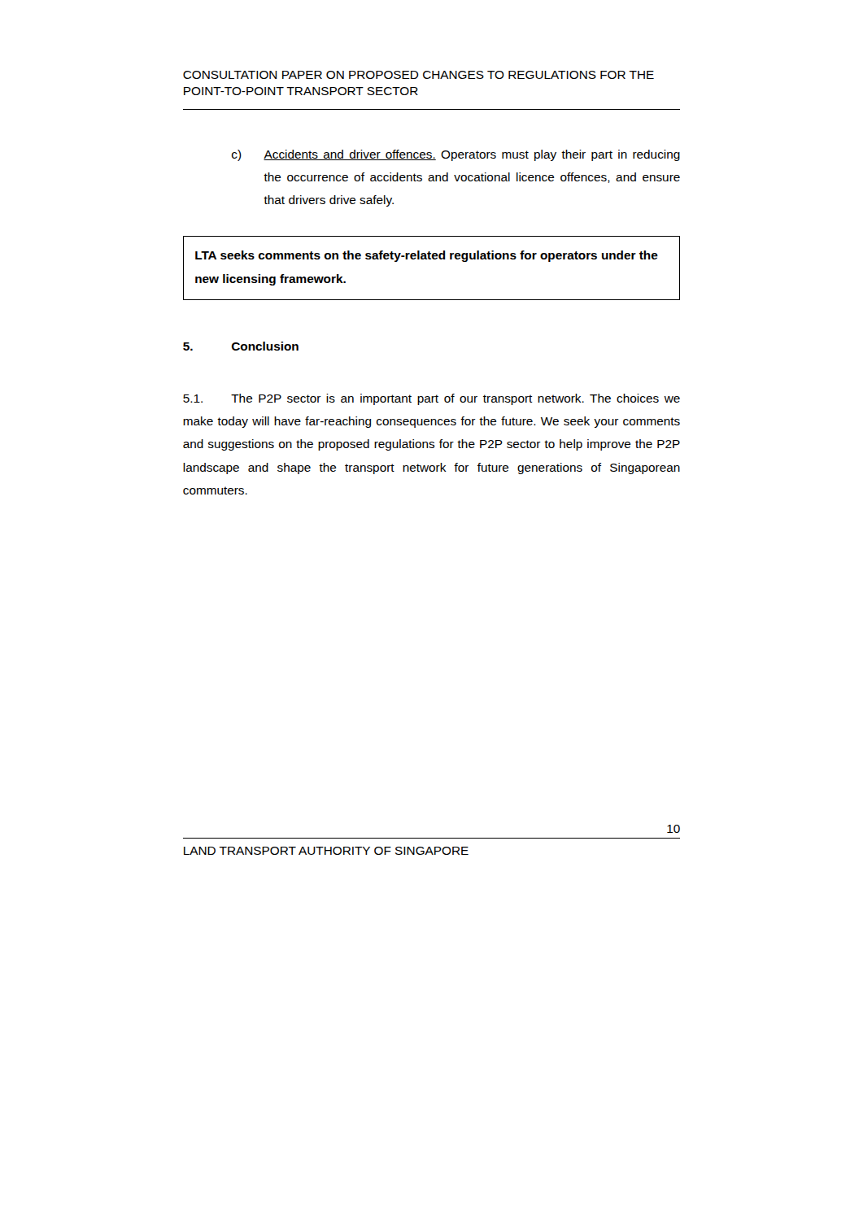Consultation Paper on Proposed Changes to Regulations for the Point-to-Point Transport Sector
c)
Accidents and driver offences. Operators must play their part in reducing the occurrence of accidents and vocational licence offences, and ensure that drivers drive safely.
LTA seeks comments on the safety-related regulations for operators under the new licensing framework.
5. Conclusion
5.1. The P2P sector is an important part of our transport network. The choices we make today will have far-reaching consequences for the future. We seek your comments and suggestions on the proposed regulations for the P2P sector to help improve the P2P landscape and shape the transport network for future generations of Singaporean commuters.
10
Land Transport Authority of Singapore